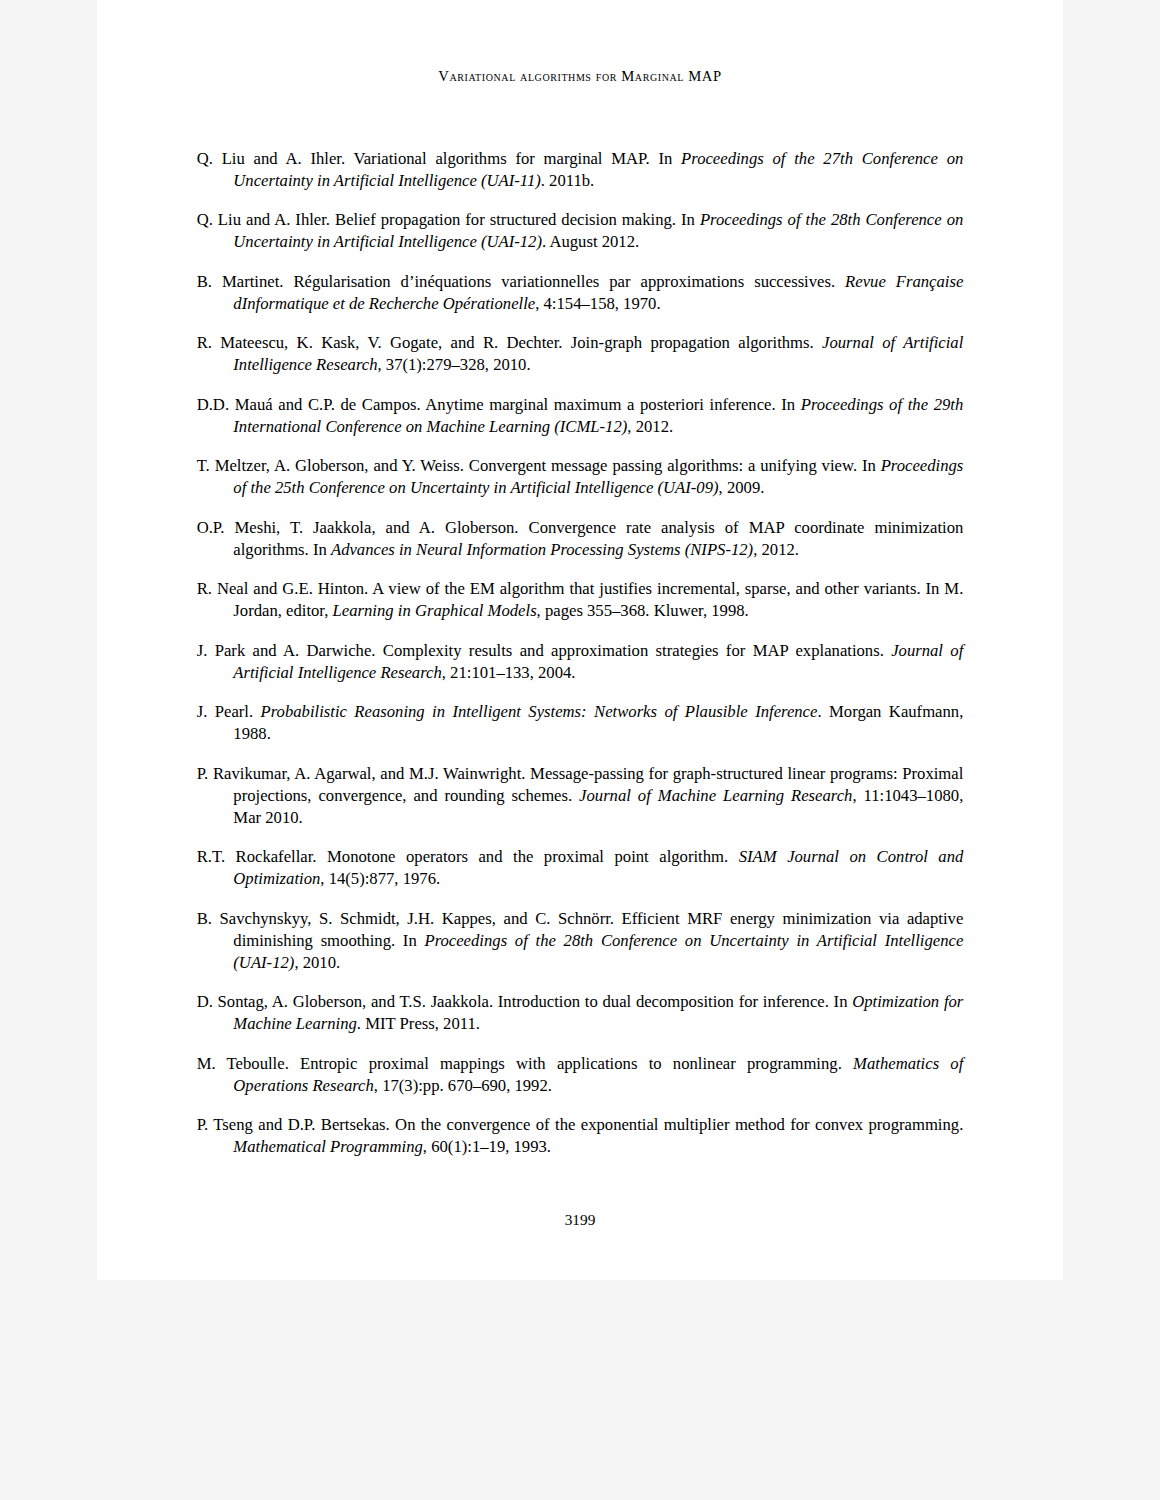Variational algorithms for Marginal MAP
Q. Liu and A. Ihler. Variational algorithms for marginal MAP. In Proceedings of the 27th Conference on Uncertainty in Artificial Intelligence (UAI-11). 2011b.
Q. Liu and A. Ihler. Belief propagation for structured decision making. In Proceedings of the 28th Conference on Uncertainty in Artificial Intelligence (UAI-12). August 2012.
B. Martinet. Régularisation d’inéquations variationnelles par approximations successives. Revue Française dInformatique et de Recherche Opérationelle, 4:154–158, 1970.
R. Mateescu, K. Kask, V. Gogate, and R. Dechter. Join-graph propagation algorithms. Journal of Artificial Intelligence Research, 37(1):279–328, 2010.
D.D. Mauá and C.P. de Campos. Anytime marginal maximum a posteriori inference. In Proceedings of the 29th International Conference on Machine Learning (ICML-12), 2012.
T. Meltzer, A. Globerson, and Y. Weiss. Convergent message passing algorithms: a unifying view. In Proceedings of the 25th Conference on Uncertainty in Artificial Intelligence (UAI-09), 2009.
O.P. Meshi, T. Jaakkola, and A. Globerson. Convergence rate analysis of MAP coordinate minimization algorithms. In Advances in Neural Information Processing Systems (NIPS-12), 2012.
R. Neal and G.E. Hinton. A view of the EM algorithm that justifies incremental, sparse, and other variants. In M. Jordan, editor, Learning in Graphical Models, pages 355–368. Kluwer, 1998.
J. Park and A. Darwiche. Complexity results and approximation strategies for MAP explanations. Journal of Artificial Intelligence Research, 21:101–133, 2004.
J. Pearl. Probabilistic Reasoning in Intelligent Systems: Networks of Plausible Inference. Morgan Kaufmann, 1988.
P. Ravikumar, A. Agarwal, and M.J. Wainwright. Message-passing for graph-structured linear programs: Proximal projections, convergence, and rounding schemes. Journal of Machine Learning Research, 11:1043–1080, Mar 2010.
R.T. Rockafellar. Monotone operators and the proximal point algorithm. SIAM Journal on Control and Optimization, 14(5):877, 1976.
B. Savchynskyy, S. Schmidt, J.H. Kappes, and C. Schnörr. Efficient MRF energy minimization via adaptive diminishing smoothing. In Proceedings of the 28th Conference on Uncertainty in Artificial Intelligence (UAI-12), 2010.
D. Sontag, A. Globerson, and T.S. Jaakkola. Introduction to dual decomposition for inference. In Optimization for Machine Learning. MIT Press, 2011.
M. Teboulle. Entropic proximal mappings with applications to nonlinear programming. Mathematics of Operations Research, 17(3):pp. 670–690, 1992.
P. Tseng and D.P. Bertsekas. On the convergence of the exponential multiplier method for convex programming. Mathematical Programming, 60(1):1–19, 1993.
3199